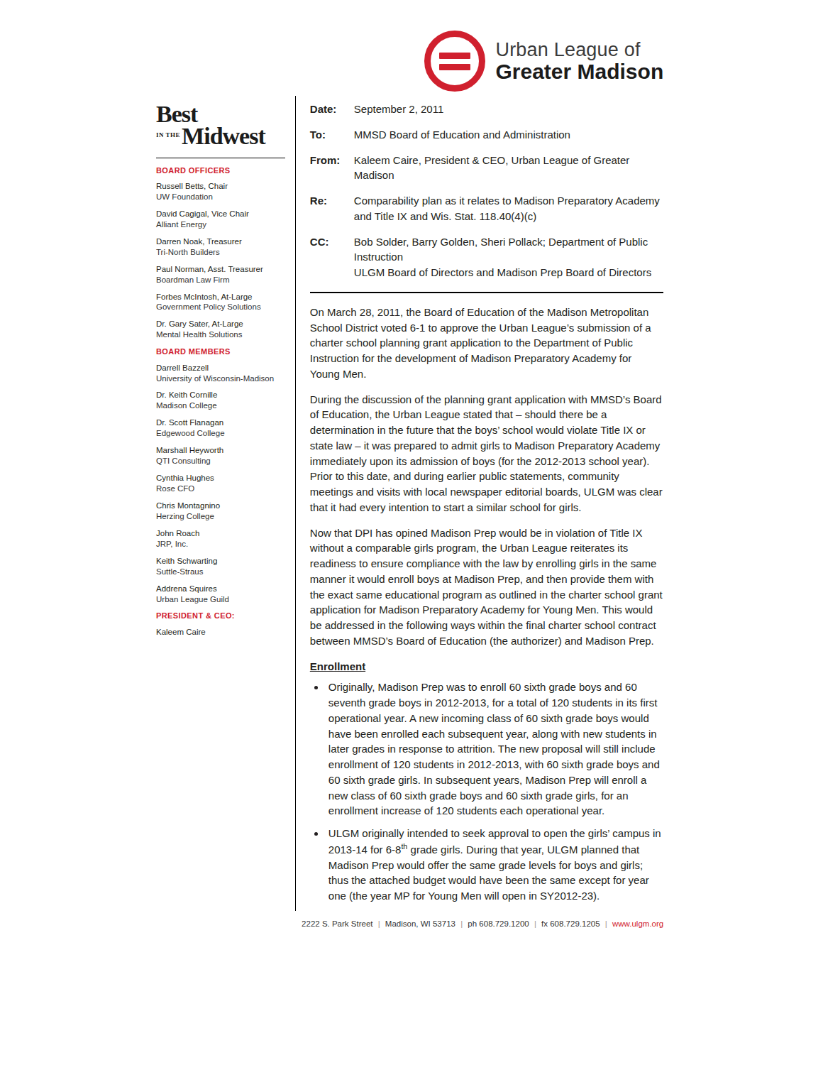Urban League of
Greater Madison
Best IN THEMidwest
BOARD OFFICERS
Russell Betts, Chair UW Foundation
David Cagigal, Vice Chair Alliant Energy
Darren Noak, Treasurer Tri-North Builders
Paul Norman, Asst. Treasurer Boardman Law Firm
Forbes McIntosh, At-Large Government Policy Solutions
Dr. Gary Sater, At-Large Mental Health Solutions
BOARD MEMBERS
Darrell Bazzell University of Wisconsin-Madison
Dr. Keith Cornille Madison College
Dr. Scott Flanagan Edgewood College
Marshall Heyworth QTI Consulting
Cynthia Hughes Rose CFO
Chris Montagnino Herzing College
John Roach JRP, Inc.
Keith Schwarting Suttle-Straus
Addrena Squires Urban League Guild
PRESIDENT & CEO:
Kaleem Caire
| Date: | September 2, 2011 |
| To: | MMSD Board of Education and Administration |
| From: | Kaleem Caire, President & CEO, Urban League of Greater Madison |
| Re: | Comparability plan as it relates to Madison Preparatory Academy and Title IX and Wis. Stat. 118.40(4)(c) |
| CC: | Bob Solder, Barry Golden, Sheri Pollack; Department of Public Instruction ULGM Board of Directors and Madison Prep Board of Directors |
On March 28, 2011, the Board of Education of the Madison Metropolitan School District voted 6-1 to approve the Urban League’s submission of a charter school planning grant application to the Department of Public Instruction for the development of Madison Preparatory Academy for Young Men.
During the discussion of the planning grant application with MMSD’s Board of Education, the Urban League stated that – should there be a determination in the future that the boys’ school would violate Title IX or state law – it was prepared to admit girls to Madison Preparatory Academy immediately upon its admission of boys (for the 2012-2013 school year). Prior to this date, and during earlier public statements, community meetings and visits with local newspaper editorial boards, ULGM was clear that it had every intention to start a similar school for girls.
Now that DPI has opined Madison Prep would be in violation of Title IX without a comparable girls program, the Urban League reiterates its readiness to ensure compliance with the law by enrolling girls in the same manner it would enroll boys at Madison Prep, and then provide them with the exact same educational program as outlined in the charter school grant application for Madison Preparatory Academy for Young Men. This would be addressed in the following ways within the final charter school contract between MMSD’s Board of Education (the authorizer) and Madison Prep.
Enrollment
Originally, Madison Prep was to enroll 60 sixth grade boys and 60 seventh grade boys in 2012-2013, for a total of 120 students in its first operational year. A new incoming class of 60 sixth grade boys would have been enrolled each subsequent year, along with new students in later grades in response to attrition. The new proposal will still include enrollment of 120 students in 2012-2013, with 60 sixth grade boys and 60 sixth grade girls. In subsequent years, Madison Prep will enroll a new class of 60 sixth grade boys and 60 sixth grade girls, for an enrollment increase of 120 students each operational year.
ULGM originally intended to seek approval to open the girls’ campus in 2013-14 for 6-8th grade girls. During that year, ULGM planned that Madison Prep would offer the same grade levels for boys and girls; thus the attached budget would have been the same except for year one (the year MP for Young Men will open in SY2012-23).
2222 S. Park Street | Madison, WI 53713 | ph 608.729.1200 | fx 608.729.1205 | www.ulgm.org